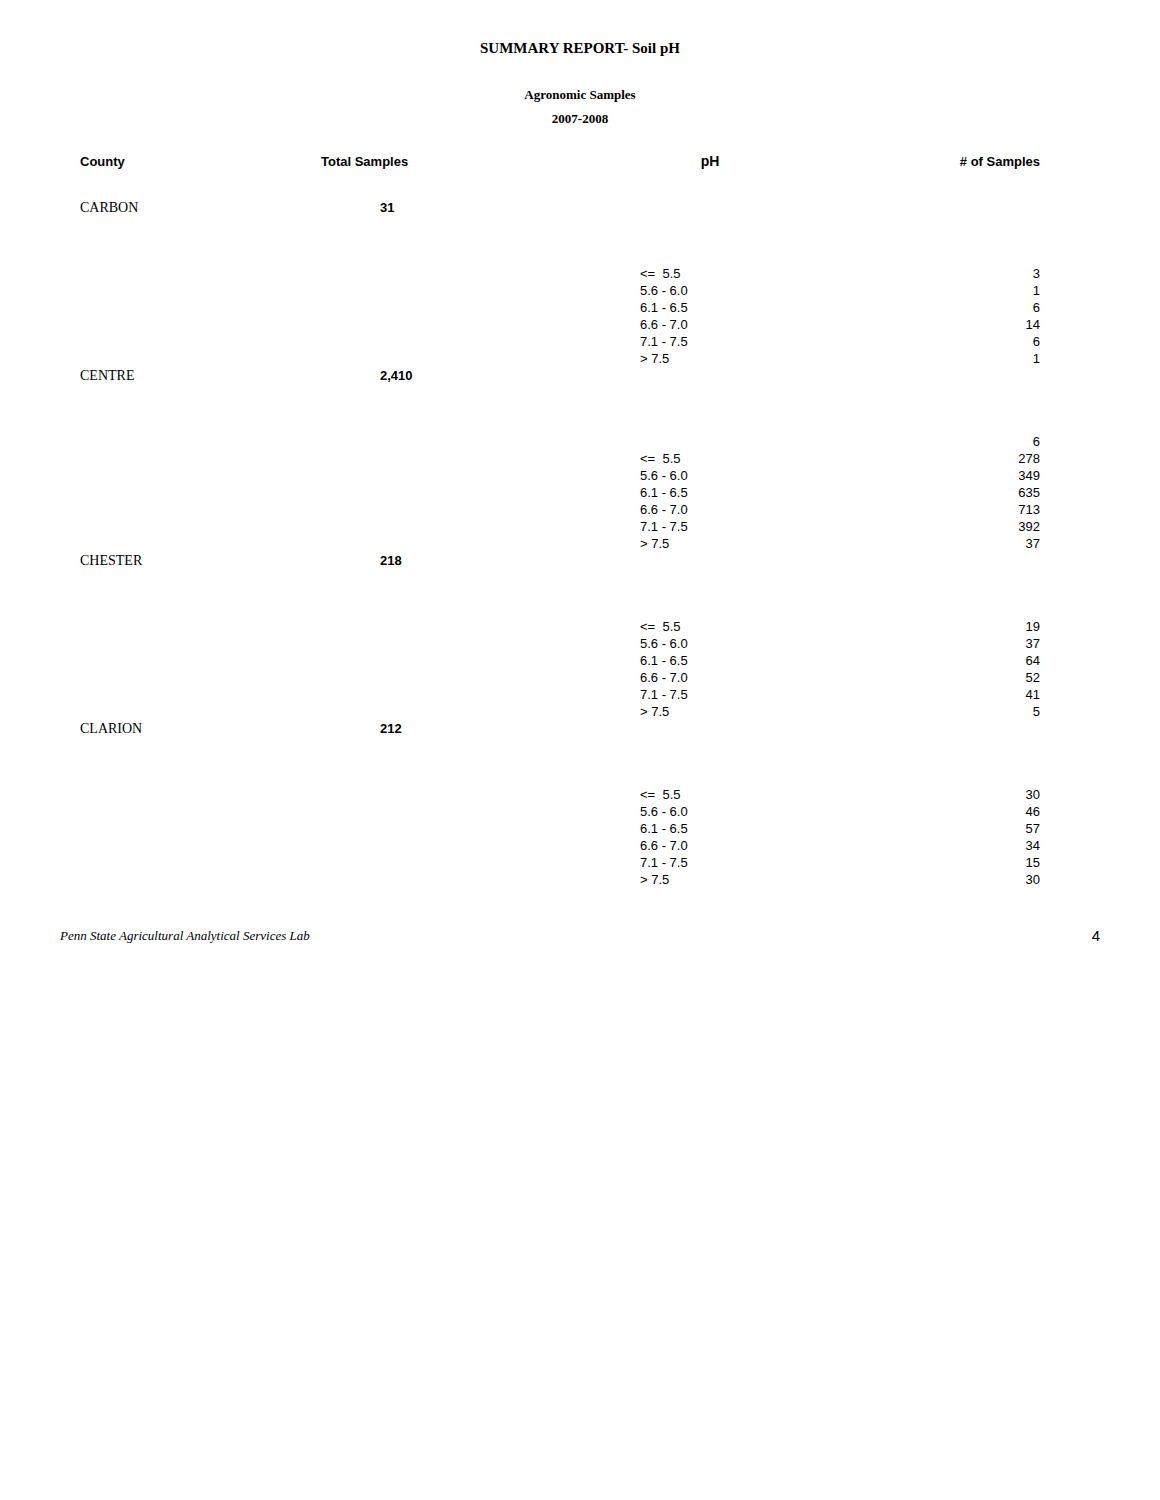SUMMARY REPORT- Soil pH
Agronomic Samples
2007-2008
| County | Total Samples | pH | # of Samples |
| --- | --- | --- | --- |
| CARBON | 31 | | |
| | | <= 5.5 | 3 |
| | | 5.6 - 6.0 | 1 |
| | | 6.1 - 6.5 | 6 |
| | | 6.6 - 7.0 | 14 |
| | | 7.1 - 7.5 | 6 |
| | | > 7.5 | 1 |
| CENTRE | 2,410 | | |
| | | | 6 |
| | | <= 5.5 | 278 |
| | | 5.6 - 6.0 | 349 |
| | | 6.1 - 6.5 | 635 |
| | | 6.6 - 7.0 | 713 |
| | | 7.1 - 7.5 | 392 |
| | | > 7.5 | 37 |
| CHESTER | 218 | | |
| | | <= 5.5 | 19 |
| | | 5.6 - 6.0 | 37 |
| | | 6.1 - 6.5 | 64 |
| | | 6.6 - 7.0 | 52 |
| | | 7.1 - 7.5 | 41 |
| | | > 7.5 | 5 |
| CLARION | 212 | | |
| | | <= 5.5 | 30 |
| | | 5.6 - 6.0 | 46 |
| | | 6.1 - 6.5 | 57 |
| | | 6.6 - 7.0 | 34 |
| | | 7.1 - 7.5 | 15 |
| | | > 7.5 | 30 |
Penn State Agricultural Analytical Services Lab 4